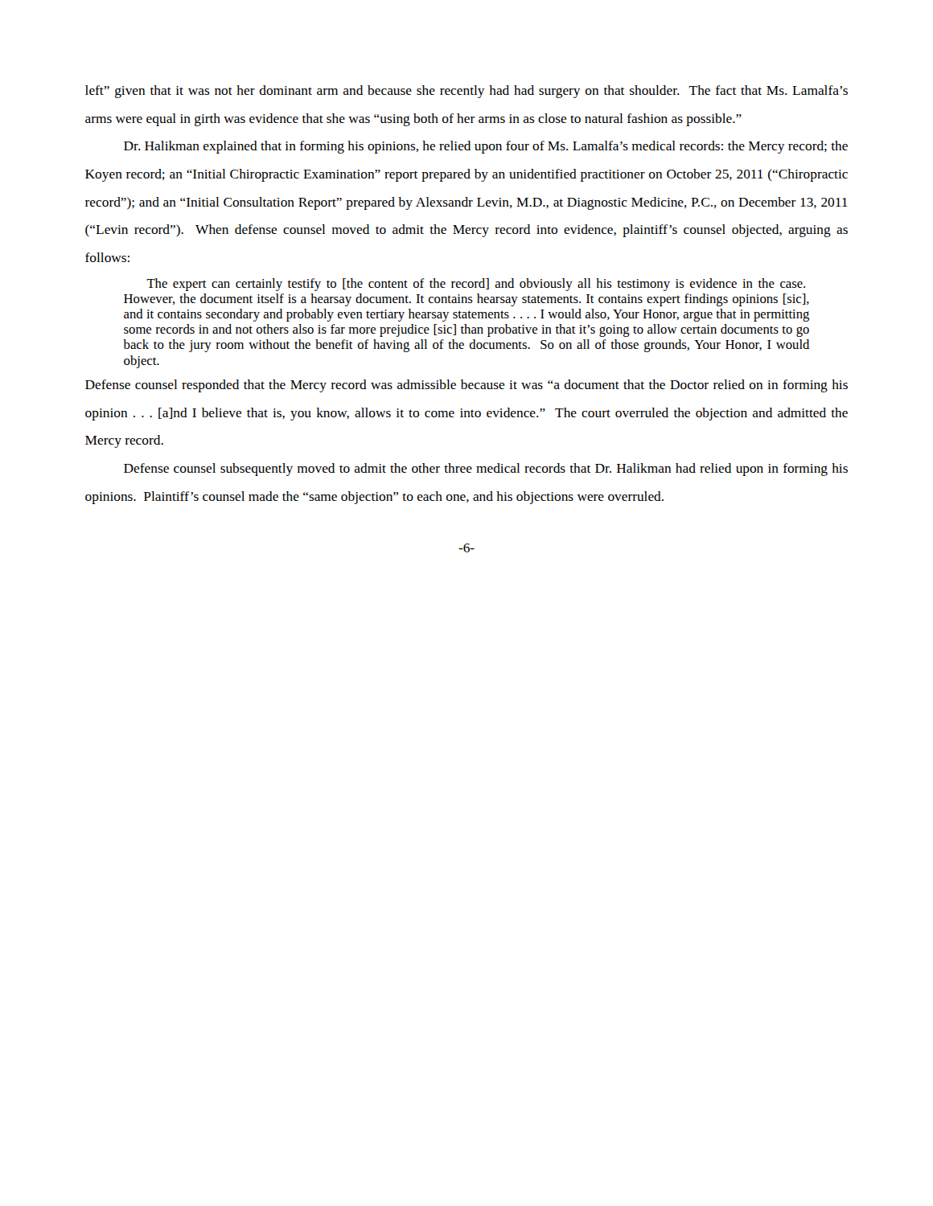left” given that it was not her dominant arm and because she recently had had surgery on that shoulder. The fact that Ms. Lamalfa’s arms were equal in girth was evidence that she was “using both of her arms in as close to natural fashion as possible.”
Dr. Halikman explained that in forming his opinions, he relied upon four of Ms. Lamalfa’s medical records: the Mercy record; the Koyen record; an “Initial Chiropractic Examination” report prepared by an unidentified practitioner on October 25, 2011 (“Chiropractic record”); and an “Initial Consultation Report” prepared by Alexsandr Levin, M.D., at Diagnostic Medicine, P.C., on December 13, 2011 (“Levin record”). When defense counsel moved to admit the Mercy record into evidence, plaintiff’s counsel objected, arguing as follows:
The expert can certainly testify to [the content of the record] and obviously all his testimony is evidence in the case. However, the document itself is a hearsay document. It contains hearsay statements. It contains expert findings opinions [sic], and it contains secondary and probably even tertiary hearsay statements . . . . I would also, Your Honor, argue that in permitting some records in and not others also is far more prejudice [sic] than probative in that it’s going to allow certain documents to go back to the jury room without the benefit of having all of the documents. So on all of those grounds, Your Honor, I would object.
Defense counsel responded that the Mercy record was admissible because it was “a document that the Doctor relied on in forming his opinion . . . [a]nd I believe that is, you know, allows it to come into evidence.” The court overruled the objection and admitted the Mercy record.
Defense counsel subsequently moved to admit the other three medical records that Dr. Halikman had relied upon in forming his opinions. Plaintiff’s counsel made the “same objection” to each one, and his objections were overruled.
-6-